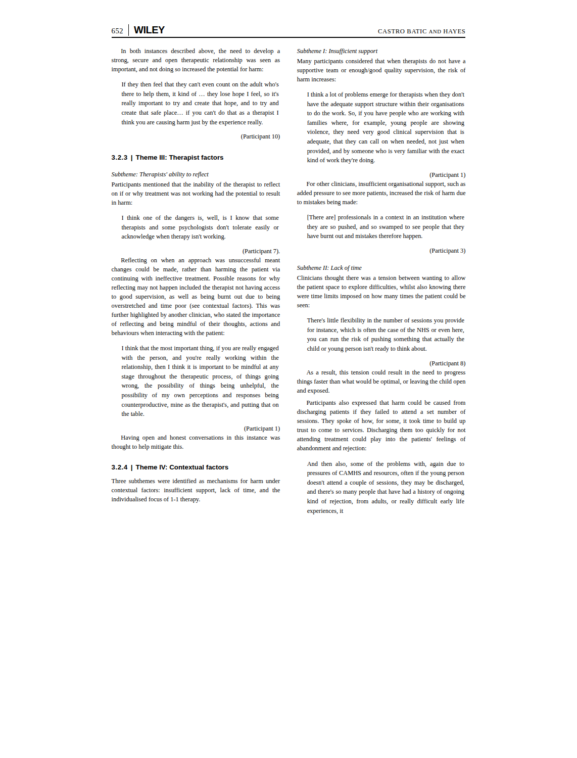652 WILEY
Castro Batic and Hayes
In both instances described above, the need to develop a strong, secure and open therapeutic relationship was seen as important, and not doing so increased the potential for harm:
If they then feel that they can't even count on the adult who's there to help them, it kind of … they lose hope I feel, so it's really important to try and create that hope, and to try and create that safe place… if you can't do that as a therapist I think you are causing harm just by the experience really.
(Participant 10)
3.2.3|Theme III: Therapist factors
Subtheme: Therapists' ability to reflect
Participants mentioned that the inability of the therapist to reflect on if or why treatment was not working had the potential to result in harm:
I think one of the dangers is, well, is I know that some therapists and some psychologists don't tolerate easily or acknowledge when therapy isn't working.
(Participant 7).
Reflecting on when an approach was unsuccessful meant changes could be made, rather than harming the patient via continuing with ineffective treatment. Possible reasons for why reflecting may not happen included the therapist not having access to good supervision, as well as being burnt out due to being overstretched and time poor (see contextual factors). This was further highlighted by another clinician, who stated the importance of reflecting and being mindful of their thoughts, actions and behaviours when interacting with the patient:
I think that the most important thing, if you are really engaged with the person, and you're really working within the relationship, then I think it is important to be mindful at any stage throughout the therapeutic process, of things going wrong, the possibility of things being unhelpful, the possibility of my own perceptions and responses being counterproductive, mine as the therapist's, and putting that on the table.
(Participant 1)
Having open and honest conversations in this instance was thought to help mitigate this.
3.2.4|Theme IV: Contextual factors
Three subthemes were identified as mechanisms for harm under contextual factors: insufficient support, lack of time, and the individualised focus of 1-1 therapy.
Subtheme I: Insufficient support
Many participants considered that when therapists do not have a supportive team or enough/good quality supervision, the risk of harm increases:
I think a lot of problems emerge for therapists when they don't have the adequate support structure within their organisations to do the work. So, if you have people who are working with families where, for example, young people are showing violence, they need very good clinical supervision that is adequate, that they can call on when needed, not just when provided, and by someone who is very familiar with the exact kind of work they're doing.
(Participant 1)
For other clinicians, insufficient organisational support, such as added pressure to see more patients, increased the risk of harm due to mistakes being made:
[There are] professionals in a context in an institution where they are so pushed, and so swamped to see people that they have burnt out and mistakes therefore happen.
(Participant 3)
Subtheme II: Lack of time
Clinicians thought there was a tension between wanting to allow the patient space to explore difficulties, whilst also knowing there were time limits imposed on how many times the patient could be seen:
There's little flexibility in the number of sessions you provide for instance, which is often the case of the NHS or even here, you can run the risk of pushing something that actually the child or young person isn't ready to think about.
(Participant 8)
As a result, this tension could result in the need to progress things faster than what would be optimal, or leaving the child open and exposed.
Participants also expressed that harm could be caused from discharging patients if they failed to attend a set number of sessions. They spoke of how, for some, it took time to build up trust to come to services. Discharging them too quickly for not attending treatment could play into the patients' feelings of abandonment and rejection:
And then also, some of the problems with, again due to pressures of CAMHS and resources, often if the young person doesn't attend a couple of sessions, they may be discharged, and there's so many people that have had a history of ongoing kind of rejection, from adults, or really difficult early life experiences, it